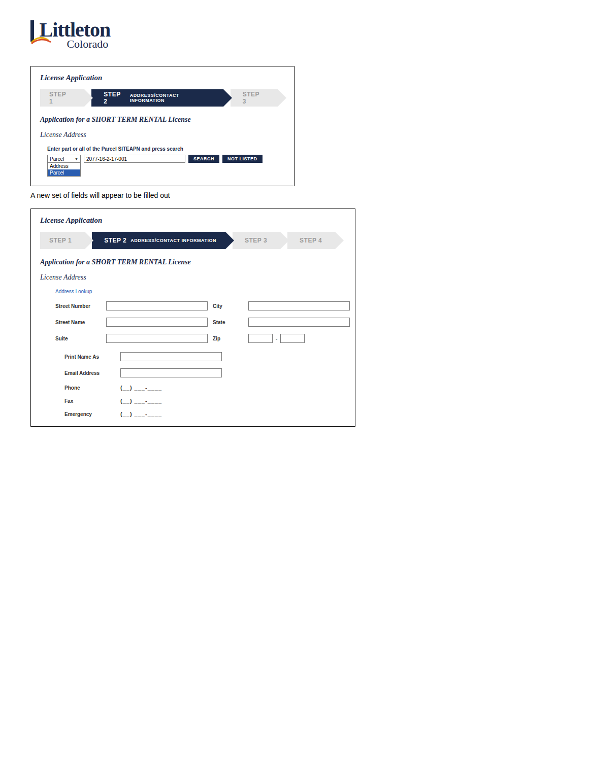Littleton
Colorado
License Application
STEP 1
STEP 2 ADDRESS/CONTACT INFORMATION
STEP 3
Application for a SHORT TERM RENTAL License
License Address
Enter part or all of the Parcel SITEAPN and press search
Parcel▼
Address
Parcel
SEARCH NOT LISTED
A new set of fields will appear to be filled out
License Application
STEP 1
STEP 2 ADDRESS/CONTACT INFORMATION
STEP 3
STEP 4
Application for a SHORT TERM RENTAL License
License Address
Address Lookup
Street Number City Street Name State Suite Zip
-
Print Name As Email Address Phone (__) ___-____ Fax (__) ___-____ Emergency (__) ___-____